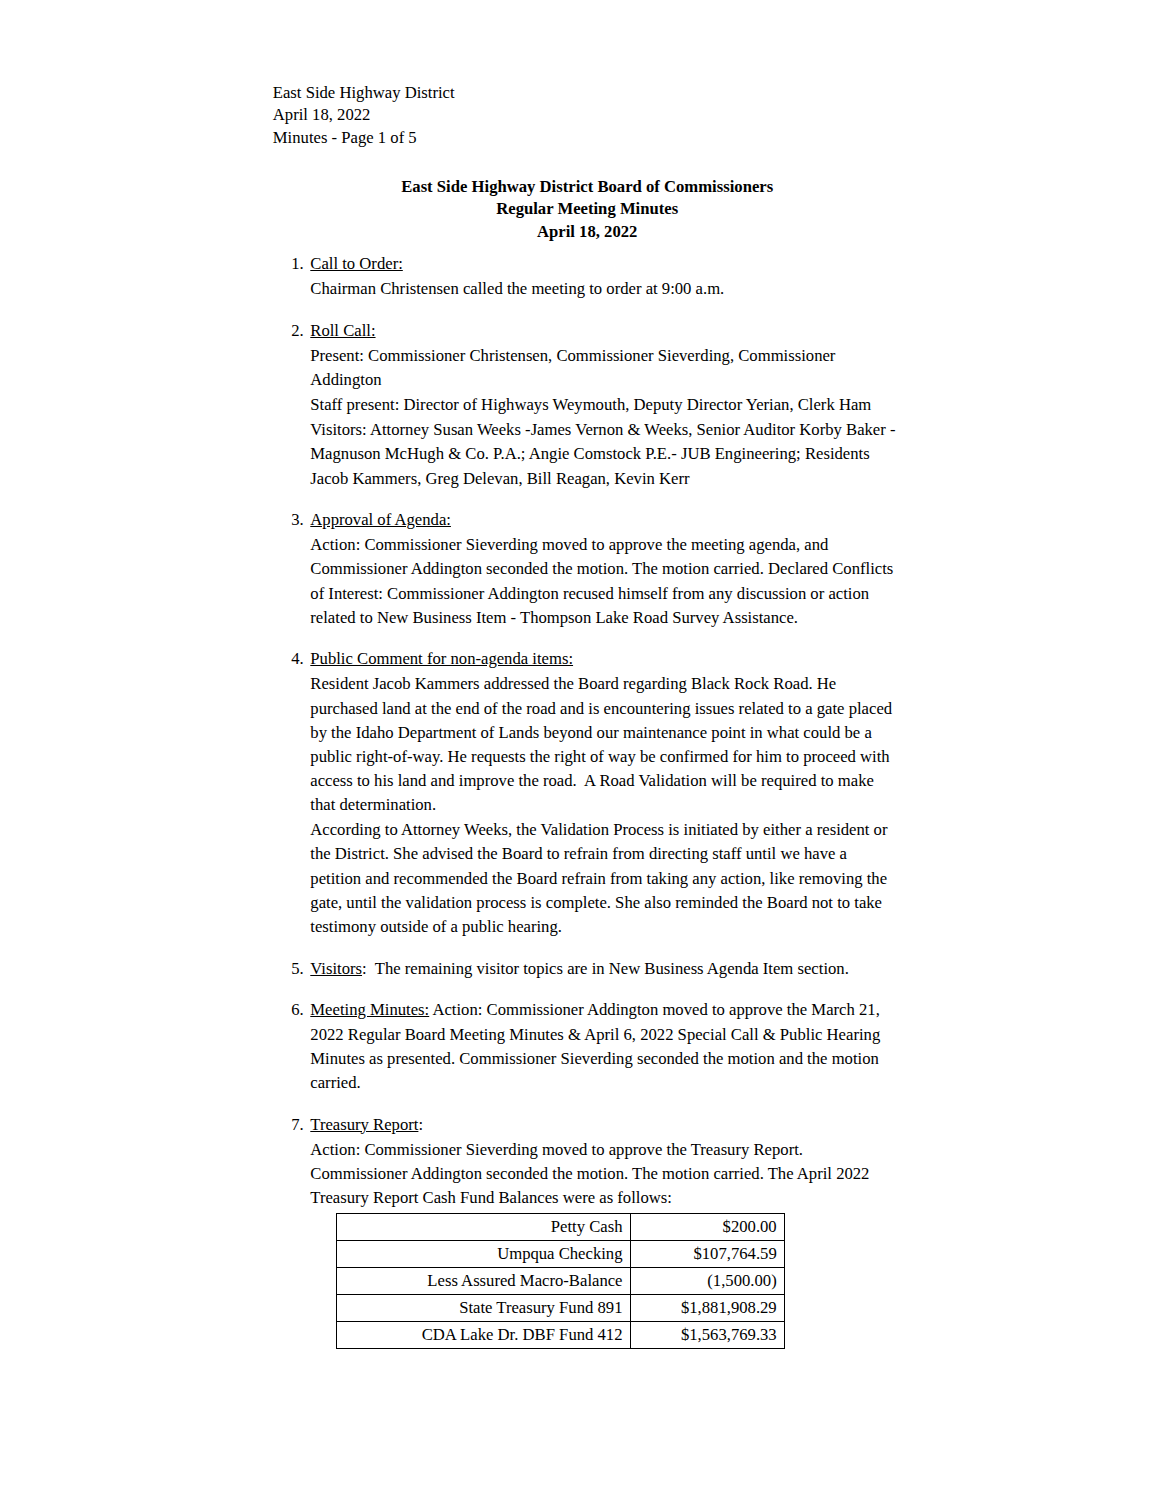East Side Highway District
April 18, 2022
Minutes - Page 1 of 5
East Side Highway District Board of Commissioners
Regular Meeting Minutes
April 18, 2022
Call to Order:
Chairman Christensen called the meeting to order at 9:00 a.m.
Roll Call:
Present: Commissioner Christensen, Commissioner Sieverding, Commissioner Addington
Staff present: Director of Highways Weymouth, Deputy Director Yerian, Clerk Ham
Visitors: Attorney Susan Weeks -James Vernon & Weeks, Senior Auditor Korby Baker - Magnuson McHugh & Co. P.A.; Angie Comstock P.E.- JUB Engineering; Residents Jacob Kammers, Greg Delevan, Bill Reagan, Kevin Kerr
Approval of Agenda:
Action: Commissioner Sieverding moved to approve the meeting agenda, and Commissioner Addington seconded the motion. The motion carried. Declared Conflicts of Interest: Commissioner Addington recused himself from any discussion or action related to New Business Item - Thompson Lake Road Survey Assistance.
Public Comment for non-agenda items:
Resident Jacob Kammers addressed the Board regarding Black Rock Road. He purchased land at the end of the road and is encountering issues related to a gate placed by the Idaho Department of Lands beyond our maintenance point in what could be a public right-of-way. He requests the right of way be confirmed for him to proceed with access to his land and improve the road. A Road Validation will be required to make that determination.
According to Attorney Weeks, the Validation Process is initiated by either a resident or the District. She advised the Board to refrain from directing staff until we have a petition and recommended the Board refrain from taking any action, like removing the gate, until the validation process is complete. She also reminded the Board not to take testimony outside of a public hearing.
Visitors: The remaining visitor topics are in New Business Agenda Item section.
Meeting Minutes: Action: Commissioner Addington moved to approve the March 21, 2022 Regular Board Meeting Minutes & April 6, 2022 Special Call & Public Hearing Minutes as presented. Commissioner Sieverding seconded the motion and the motion carried.
Treasury Report:
Action: Commissioner Sieverding moved to approve the Treasury Report. Commissioner Addington seconded the motion. The motion carried. The April 2022 Treasury Report Cash Fund Balances were as follows:
| Petty Cash | $200.00 |
| Umpqua Checking | $107,764.59 |
| Less Assured Macro-Balance | (1,500.00) |
| State Treasury Fund 891 | $1,881,908.29 |
| CDA Lake Dr. DBF Fund 412 | $1,563,769.33 |